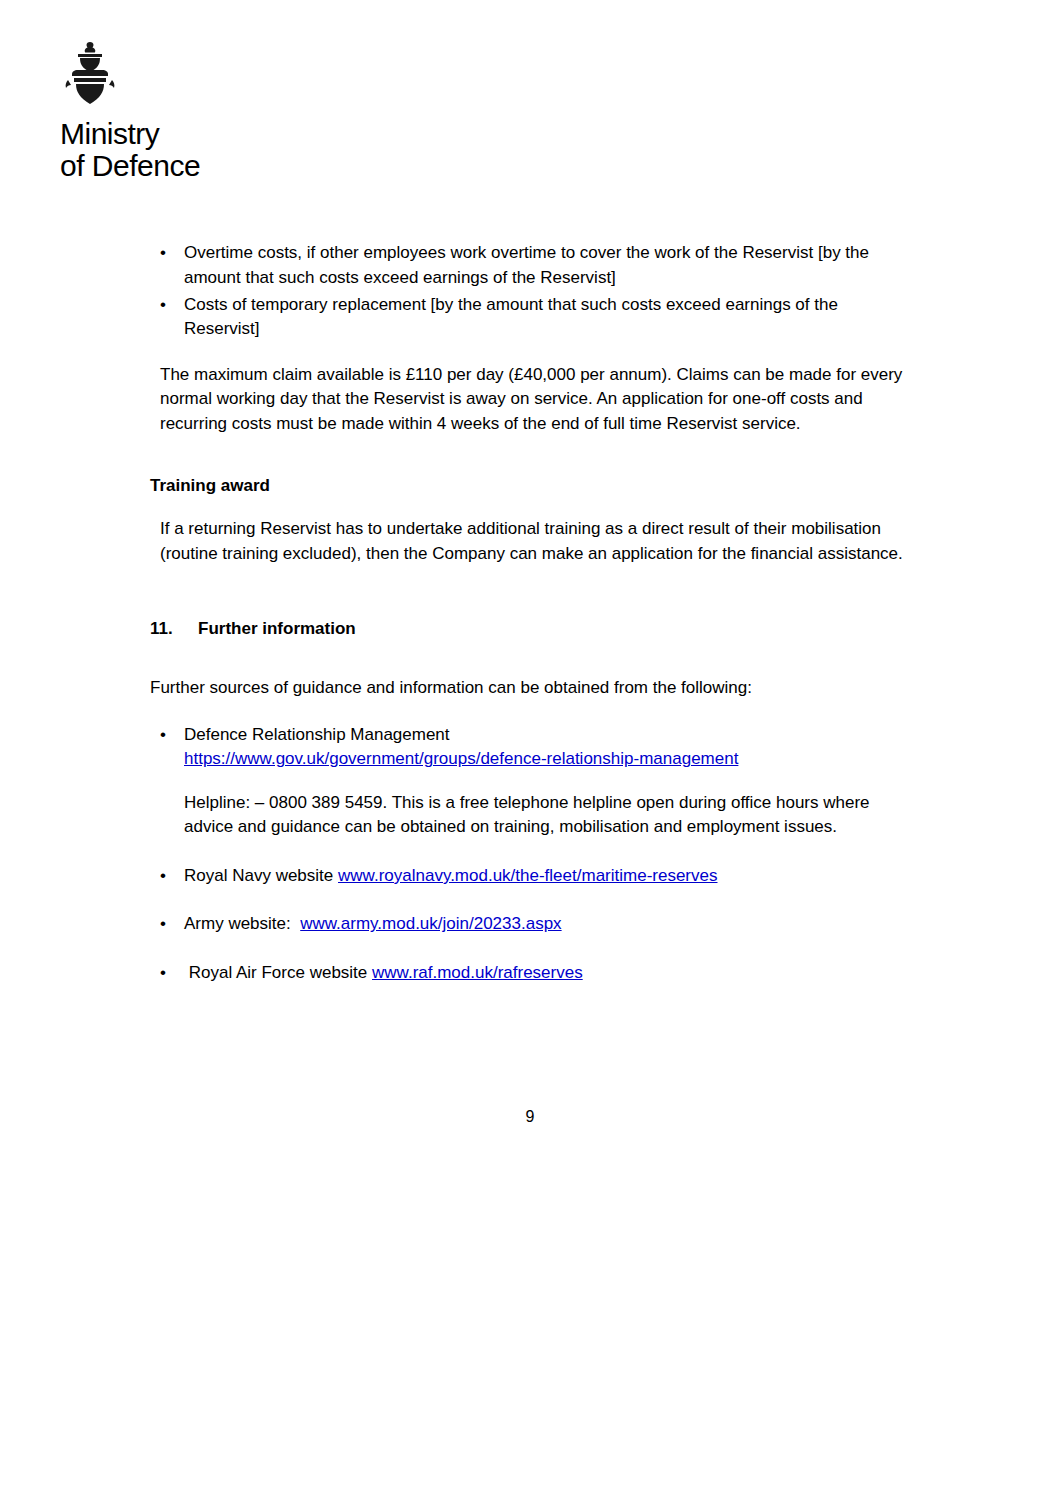Ministry
of Defence
Overtime costs, if other employees work overtime to cover the work of the Reservist [by the amount that such costs exceed earnings of the Reservist]
Costs of temporary replacement [by the amount that such costs exceed earnings of the Reservist]
The maximum claim available is £110 per day (£40,000 per annum). Claims can be made for every normal working day that the Reservist is away on service. An application for one-off costs and recurring costs must be made within 4 weeks of the end of full time Reservist service.
Training award
If a returning Reservist has to undertake additional training as a direct result of their mobilisation (routine training excluded), then the Company can make an application for the financial assistance.
11. Further information
Further sources of guidance and information can be obtained from the following:
Defence Relationship Management
https://www.gov.uk/government/groups/defence-relationship-management
Helpline: – 0800 389 5459. This is a free telephone helpline open during office hours where advice and guidance can be obtained on training, mobilisation and employment issues.
Royal Navy website www.royalnavy.mod.uk/the-fleet/maritime-reserves
Army website: www.army.mod.uk/join/20233.aspx
Royal Air Force website www.raf.mod.uk/rafreserves
9